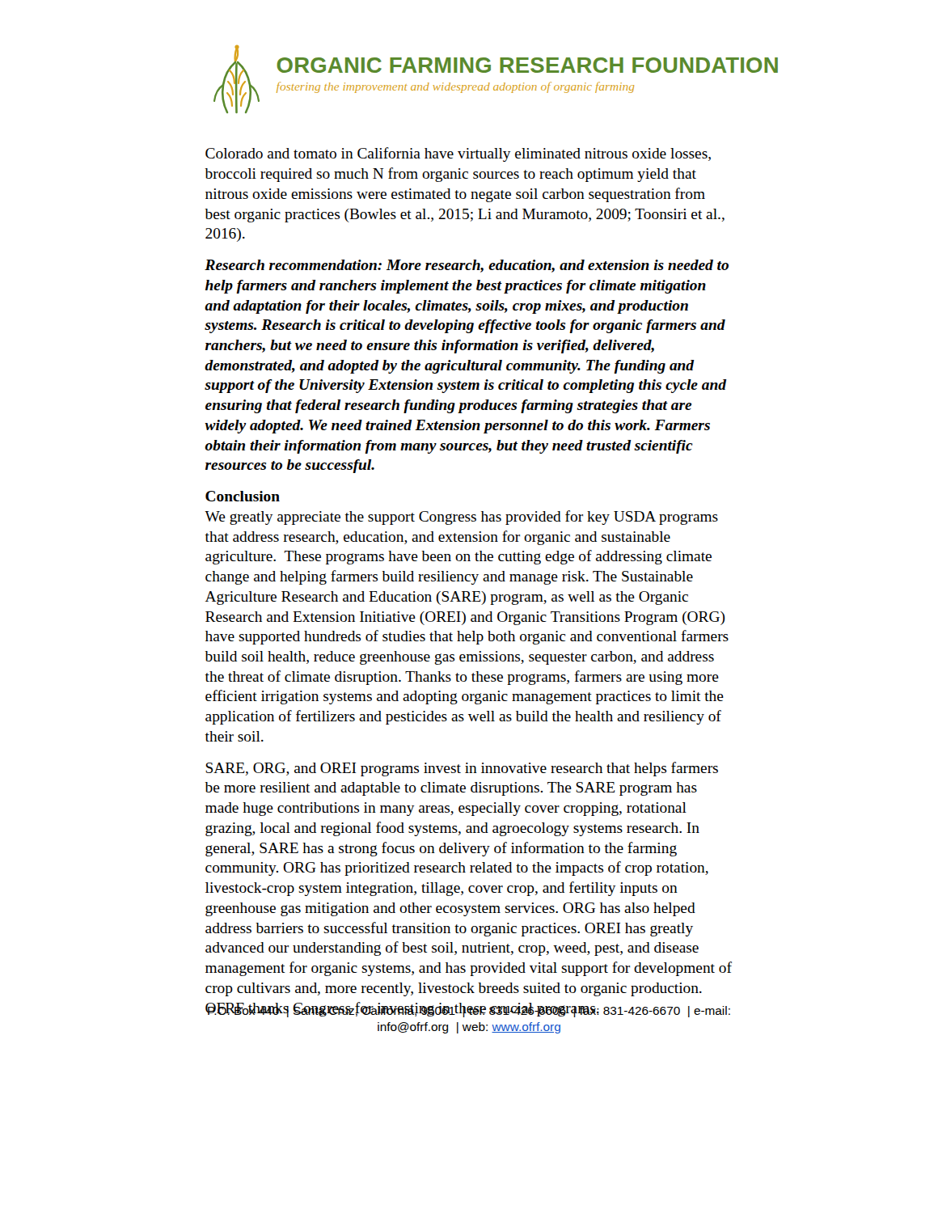ORGANIC FARMING RESEARCH FOUNDATION
fostering the improvement and widespread adoption of organic farming
Colorado and tomato in California have virtually eliminated nitrous oxide losses, broccoli required so much N from organic sources to reach optimum yield that nitrous oxide emissions were estimated to negate soil carbon sequestration from best organic practices (Bowles et al., 2015; Li and Muramoto, 2009; Toonsiri et al., 2016).
Research recommendation: More research, education, and extension is needed to help farmers and ranchers implement the best practices for climate mitigation and adaptation for their locales, climates, soils, crop mixes, and production systems. Research is critical to developing effective tools for organic farmers and ranchers, but we need to ensure this information is verified, delivered, demonstrated, and adopted by the agricultural community. The funding and support of the University Extension system is critical to completing this cycle and ensuring that federal research funding produces farming strategies that are widely adopted. We need trained Extension personnel to do this work. Farmers obtain their information from many sources, but they need trusted scientific resources to be successful.
Conclusion
We greatly appreciate the support Congress has provided for key USDA programs that address research, education, and extension for organic and sustainable agriculture. These programs have been on the cutting edge of addressing climate change and helping farmers build resiliency and manage risk. The Sustainable Agriculture Research and Education (SARE) program, as well as the Organic Research and Extension Initiative (OREI) and Organic Transitions Program (ORG) have supported hundreds of studies that help both organic and conventional farmers build soil health, reduce greenhouse gas emissions, sequester carbon, and address the threat of climate disruption. Thanks to these programs, farmers are using more efficient irrigation systems and adopting organic management practices to limit the application of fertilizers and pesticides as well as build the health and resiliency of their soil.
SARE, ORG, and OREI programs invest in innovative research that helps farmers be more resilient and adaptable to climate disruptions. The SARE program has made huge contributions in many areas, especially cover cropping, rotational grazing, local and regional food systems, and agroecology systems research. In general, SARE has a strong focus on delivery of information to the farming community. ORG has prioritized research related to the impacts of crop rotation, livestock-crop system integration, tillage, cover crop, and fertility inputs on greenhouse gas mitigation and other ecosystem services. ORG has also helped address barriers to successful transition to organic practices. OREI has greatly advanced our understanding of best soil, nutrient, crop, weed, pest, and disease management for organic systems, and has provided vital support for development of crop cultivars and, more recently, livestock breeds suited to organic production. OFRF thanks Congress for investing in these crucial programs.
P.O. Box 440 | Santa Cruz, California, 95061 | tel: 831-426-6606 | fax: 831-426-6670 | e-mail: info@ofrf.org | web: www.ofrf.org